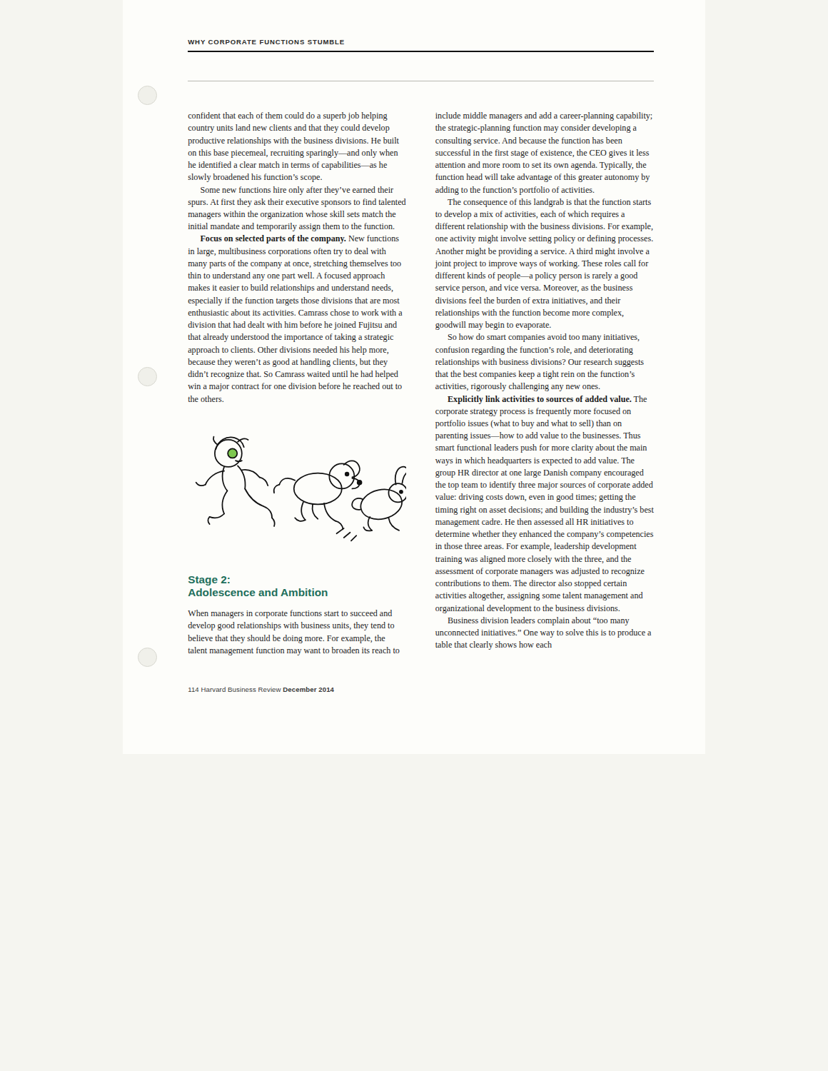Why Corporate Functions Stumble
confident that each of them could do a superb job helping country units land new clients and that they could develop productive relationships with the business divisions. He built on this base piecemeal, recruiting sparingly—and only when he identified a clear match in terms of capabilities—as he slowly broadened his function’s scope.
Some new functions hire only after they’ve earned their spurs. At first they ask their executive sponsors to find talented managers within the organization whose skill sets match the initial mandate and temporarily assign them to the function.
Focus on selected parts of the company. New functions in large, multibusiness corporations often try to deal with many parts of the company at once, stretching themselves too thin to understand any one part well. A focused approach makes it easier to build relationships and understand needs, especially if the function targets those divisions that are most enthusiastic about its activities. Camrass chose to work with a division that had dealt with him before he joined Fujitsu and that already understood the importance of taking a strategic approach to clients. Other divisions needed his help more, because they weren’t as good at handling clients, but they didn’t recognize that. So Camrass waited until he had helped win a major contract for one division before he reached out to the others.
Stage 2:Adolescence and Ambition
When managers in corporate functions start to succeed and develop good relationships with business units, they tend to believe that they should be doing more. For example, the talent management function may want to broaden its reach to include middle managers and add a career-planning capability; the strategic-planning function may consider developing a consulting service. And because the function has been successful in the first stage of existence, the CEO gives it less attention and more room to set its own agenda. Typically, the function head will take advantage of this greater autonomy by adding to the function’s portfolio of activities.
The consequence of this landgrab is that the function starts to develop a mix of activities, each of which requires a different relationship with the business divisions. For example, one activity might involve setting policy or defining processes. Another might be providing a service. A third might involve a joint project to improve ways of working. These roles call for different kinds of people—a policy person is rarely a good service person, and vice versa. Moreover, as the business divisions feel the burden of extra initiatives, and their relationships with the function become more complex, goodwill may begin to evaporate.
So how do smart companies avoid too many initiatives, confusion regarding the function’s role, and deteriorating relationships with business divisions? Our research suggests that the best companies keep a tight rein on the function’s activities, rigorously challenging any new ones.
Explicitly link activities to sources of added value. The corporate strategy process is frequently more focused on portfolio issues (what to buy and what to sell) than on parenting issues—how to add value to the businesses. Thus smart functional leaders push for more clarity about the main ways in which headquarters is expected to add value. The group HR director at one large Danish company encouraged the top team to identify three major sources of corporate added value: driving costs down, even in good times; getting the timing right on asset decisions; and building the industry’s best management cadre. He then assessed all HR initiatives to determine whether they enhanced the company’s competencies in those three areas. For example, leadership development training was aligned more closely with the three, and the assessment of corporate managers was adjusted to recognize contributions to them. The director also stopped certain activities altogether, assigning some talent management and organizational development to the business divisions.
Business division leaders complain about “too many unconnected initiatives.” One way to solve this is to produce a table that clearly shows how each
114 Harvard Business Review December 2014